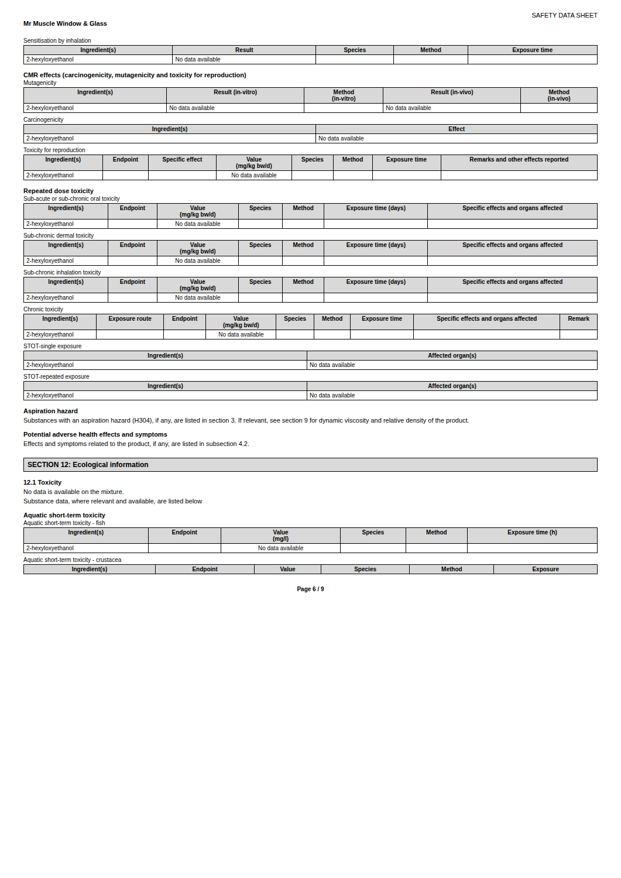SAFETY DATA SHEET
Mr Muscle Window & Glass
Sensitisation by inhalation
| Ingredient(s) | Result | Species | Method | Exposure time |
| --- | --- | --- | --- | --- |
| 2-hexyloxyethanol | No data available | | | |
CMR effects (carcinogenicity, mutagenicity and toxicity for reproduction)
Mutagenicity
| Ingredient(s) | Result (in-vitro) | Method (in-vitro) | Result (in-vivo) | Method (in-vivo) |
| --- | --- | --- | --- | --- |
| 2-hexyloxyethanol | No data available | | No data available | |
Carcinogenicity
| Ingredient(s) | Effect |
| --- | --- |
| 2-hexyloxyethanol | No data available |
Toxicity for reproduction
| Ingredient(s) | Endpoint | Specific effect | Value (mg/kg bw/d) | Species | Method | Exposure time | Remarks and other effects reported |
| --- | --- | --- | --- | --- | --- | --- | --- |
| 2-hexyloxyethanol | | | No data available | | | | |
Repeated dose toxicity
Sub-acute or sub-chronic oral toxicity
| Ingredient(s) | Endpoint | Value (mg/kg bw/d) | Species | Method | Exposure time (days) | Specific effects and organs affected |
| --- | --- | --- | --- | --- | --- | --- |
| 2-hexyloxyethanol | | No data available | | | | |
Sub-chronic dermal toxicity
| Ingredient(s) | Endpoint | Value (mg/kg bw/d) | Species | Method | Exposure time (days) | Specific effects and organs affected |
| --- | --- | --- | --- | --- | --- | --- |
| 2-hexyloxyethanol | | No data available | | | | |
Sub-chronic inhalation toxicity
| Ingredient(s) | Endpoint | Value (mg/kg bw/d) | Species | Method | Exposure time (days) | Specific effects and organs affected |
| --- | --- | --- | --- | --- | --- | --- |
| 2-hexyloxyethanol | | No data available | | | | |
Chronic toxicity
| Ingredient(s) | Exposure route | Endpoint | Value (mg/kg bw/d) | Species | Method | Exposure time | Specific effects and organs affected | Remark |
| --- | --- | --- | --- | --- | --- | --- | --- | --- |
| 2-hexyloxyethanol | | | No data available | | | | | |
STOT-single exposure
| Ingredient(s) | Affected organ(s) |
| --- | --- |
| 2-hexyloxyethanol | No data available |
STOT-repeated exposure
| Ingredient(s) | Affected organ(s) |
| --- | --- |
| 2-hexyloxyethanol | No data available |
Aspiration hazard
Substances with an aspiration hazard (H304), if any, are listed in section 3. If relevant, see section 9 for dynamic viscosity and relative density of the product.
Potential adverse health effects and symptoms
Effects and symptoms related to the product, if any, are listed in subsection 4.2.
SECTION 12: Ecological information
12.1 Toxicity
No data is available on the mixture.
Substance data, where relevant and available, are listed below
Aquatic short-term toxicity
Aquatic short-term toxicity - fish
| Ingredient(s) | Endpoint | Value (mg/l) | Species | Method | Exposure time (h) |
| --- | --- | --- | --- | --- | --- |
| 2-hexyloxyethanol | | No data available | | | |
Aquatic short-term toxicity - crustacea
| Ingredient(s) | Endpoint | Value | Species | Method | Exposure |
| --- | --- | --- | --- | --- | --- |
Page 6 / 9